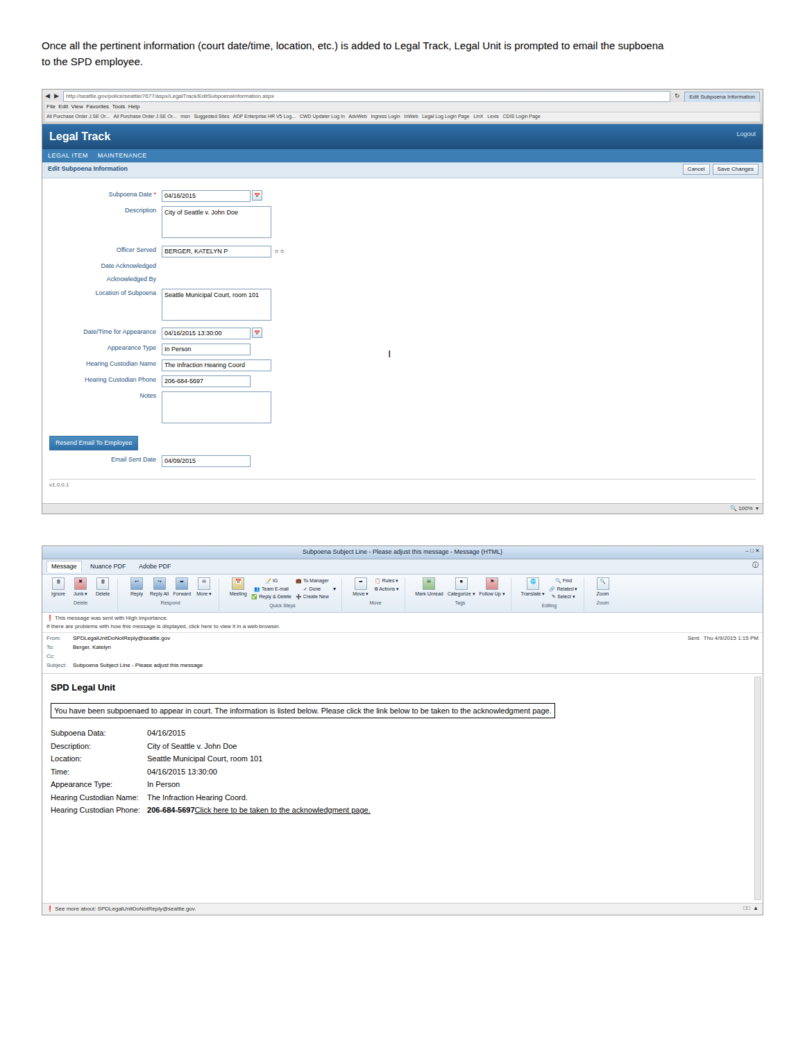Once all the pertinent information (court date/time, location, etc.) is added to Legal Track, Legal Unit is prompted to email the supboena to the SPD employee.
◀▶ http://seattle.gov/police/seattle/7677/aspx/LegalTrack/EditSubpoenaInformation.aspx ↻ Edit Subpoena Information
File Edit View Favorites Tools Help
All Purchase Order J.SE Or... All Purchase Order J.SE Or... msn Suggested Sites ADP Enterprise HR V5 Log... CWD Updater Log In AdvWeb Ingress Login InWeb Legal Log Login Page LInX Lexis CDIS Login Page
Legal Track Logout
Legal Item Maintenance
Edit Subpoena Information Cancel Save Changes
| Subpoena Date * | 04/16/2015 📅 |
| Description | City of Seattle v. John Doe |
| Officer Served | BERGER, KATELYN P ○ ○ |
| Date Acknowledged | |
| Acknowledged By | |
| Location of Subpoena | Seattle Municipal Court, room 101 |
| Date/Time for Appearance | 04/16/2015 13:30:00 📅 |
| Appearance Type | In Person |
| Hearing Custodian Name | The Infraction Hearing Coord |
| Hearing Custodian Phone | 206-684-5697 |
| Notes | |
Resend Email To Employee
| Email Sent Date | 04/09/2015 |
I
v1.0.0.1
🔍 100% ▾
Subpoena Subject Line - Please adjust this message - Message (HTML) – □ ✕
Message Nuance PDF Adobe PDF ⓘ
🗑
Ignore
✖
Junk ▾
🗑
Delete
Delete
↩
Reply
↪
Reply All
➦
Forward
✉
More ▾
Respond
📅
Meeting
📝 IG 👥 Team E-mail ✅ Reply & Delete
💼 To Manager ✓ Done ➕ Create New
▾
Quick Steps
➦
Move ▾
📋 Rules ▾ ⚙ Actions ▾
Move
✉
Mark Unread
■
Categorize ▾
⚑
Follow Up ▾
Tags
🌐
Translate ▾
🔍 Find 🔗 Related ▾ ✎ Select ▾
Editing
🔍
Zoom
Zoom
❗ This message was sent with High importance.
If there are problems with how this message is displayed, click here to view it in a web browser.
Sent: Thu 4/9/2015 1:15 PM
| From: | SPDLegalUnitDoNotReply@seattle.gov |
| To: | Berger, Katelyn |
| Cc: | |
| Subject: | Subpoena Subject Line - Please adjust this message |
SPD Legal Unit
You have been subpoenaed to appear in court. The information is listed below. Please click the link below to be taken to the acknowledgment page.
| Subpoena Data: | 04/16/2015 |
| Description: | City of Seattle v. John Doe |
| Location: | Seattle Municipal Court, room 101 |
| Time: | 04/16/2015 13:30:00 |
| Appearance Type: | In Person |
| Hearing Custodian Name: | The Infraction Hearing Coord. |
| Hearing Custodian Phone: | 206-684-5697 Click here to be taken to the acknowledgment page. |
❗ See more about: SPDLegalUnitDoNotReply@seattle.gov. □□ ▲